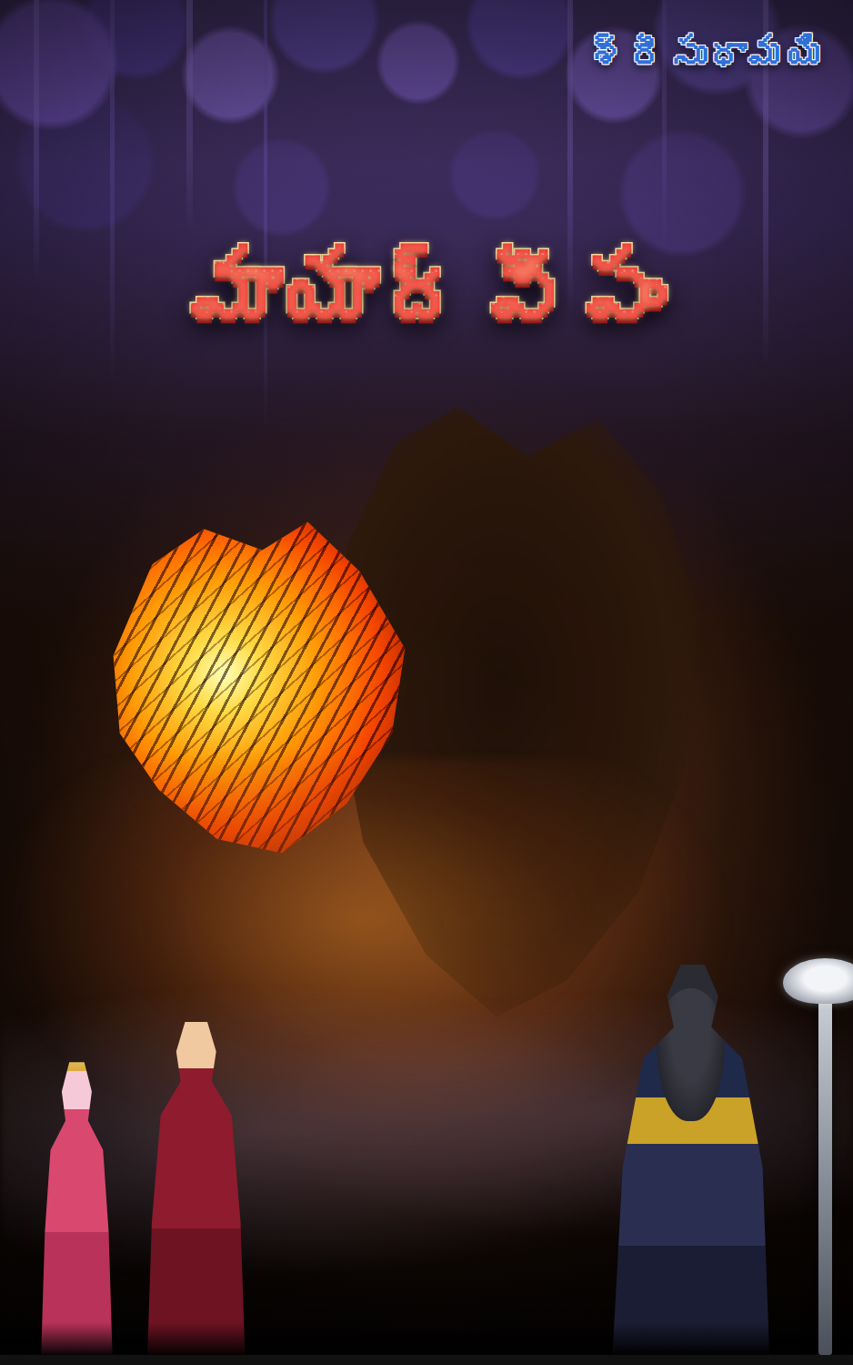శ్రీసుధామయి
మాయాద్వీపం
మాయాద్వీపం — శ్రీసుధామయి